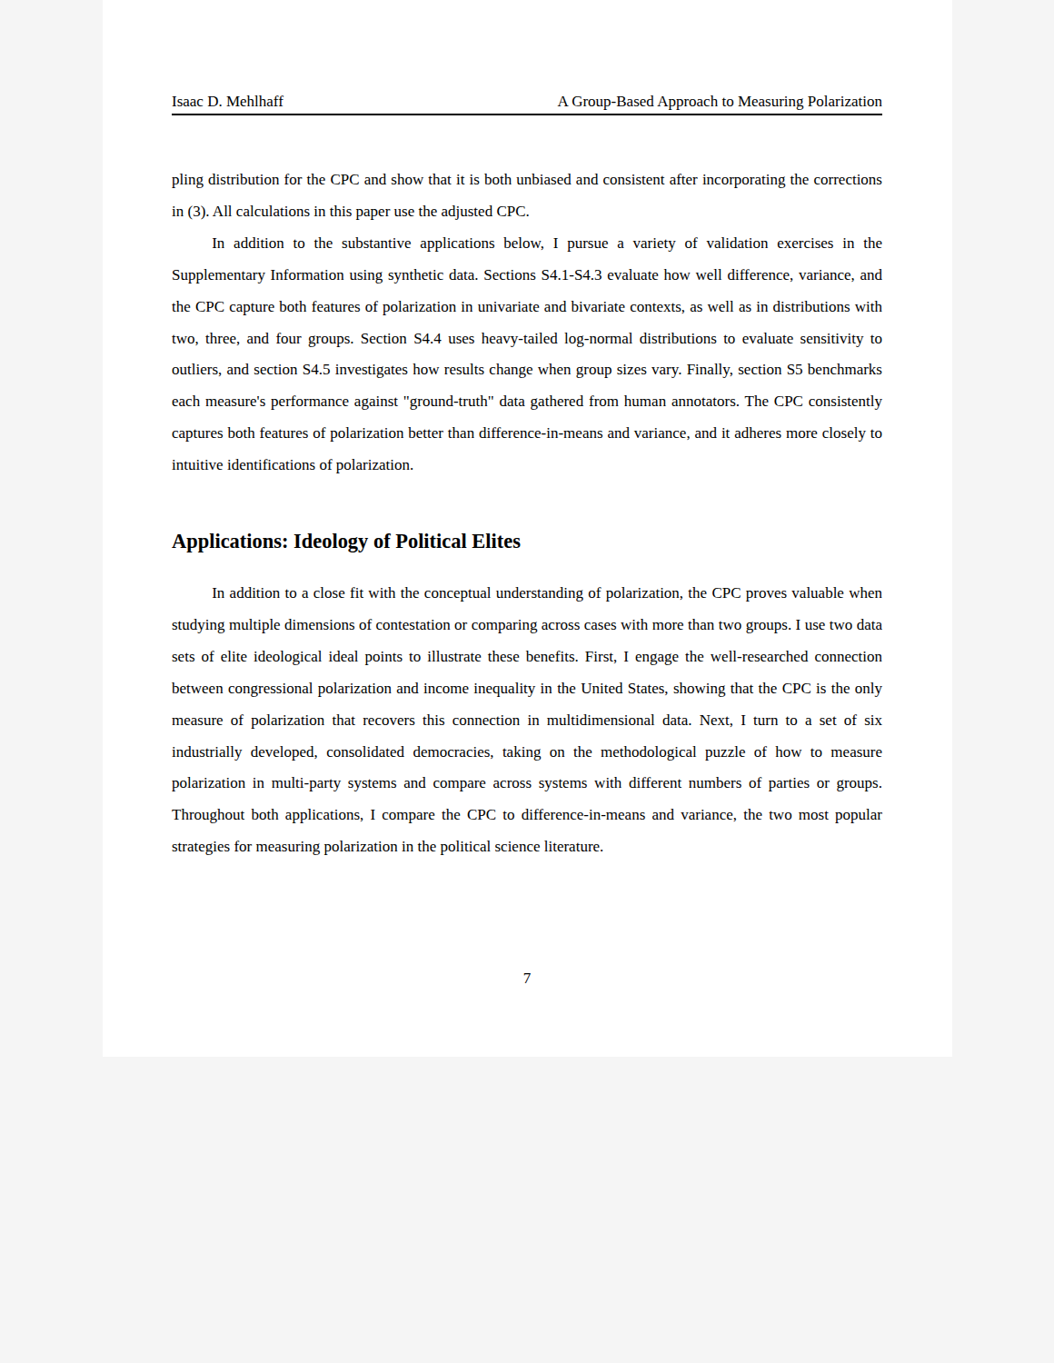Isaac D. Mehlhaff A Group-Based Approach to Measuring Polarization
pling distribution for the CPC and show that it is both unbiased and consistent after incorporating the corrections in (3). All calculations in this paper use the adjusted CPC.
In addition to the substantive applications below, I pursue a variety of validation exercises in the Supplementary Information using synthetic data. Sections S4.1-S4.3 evaluate how well difference, variance, and the CPC capture both features of polarization in univariate and bivariate contexts, as well as in distributions with two, three, and four groups. Section S4.4 uses heavy-tailed log-normal distributions to evaluate sensitivity to outliers, and section S4.5 investigates how results change when group sizes vary. Finally, section S5 benchmarks each measure's performance against "ground-truth" data gathered from human annotators. The CPC consistently captures both features of polarization better than difference-in-means and variance, and it adheres more closely to intuitive identifications of polarization.
Applications: Ideology of Political Elites
In addition to a close fit with the conceptual understanding of polarization, the CPC proves valuable when studying multiple dimensions of contestation or comparing across cases with more than two groups. I use two data sets of elite ideological ideal points to illustrate these benefits. First, I engage the well-researched connection between congressional polarization and income inequality in the United States, showing that the CPC is the only measure of polarization that recovers this connection in multidimensional data. Next, I turn to a set of six industrially developed, consolidated democracies, taking on the methodological puzzle of how to measure polarization in multi-party systems and compare across systems with different numbers of parties or groups. Throughout both applications, I compare the CPC to difference-in-means and variance, the two most popular strategies for measuring polarization in the political science literature.
7